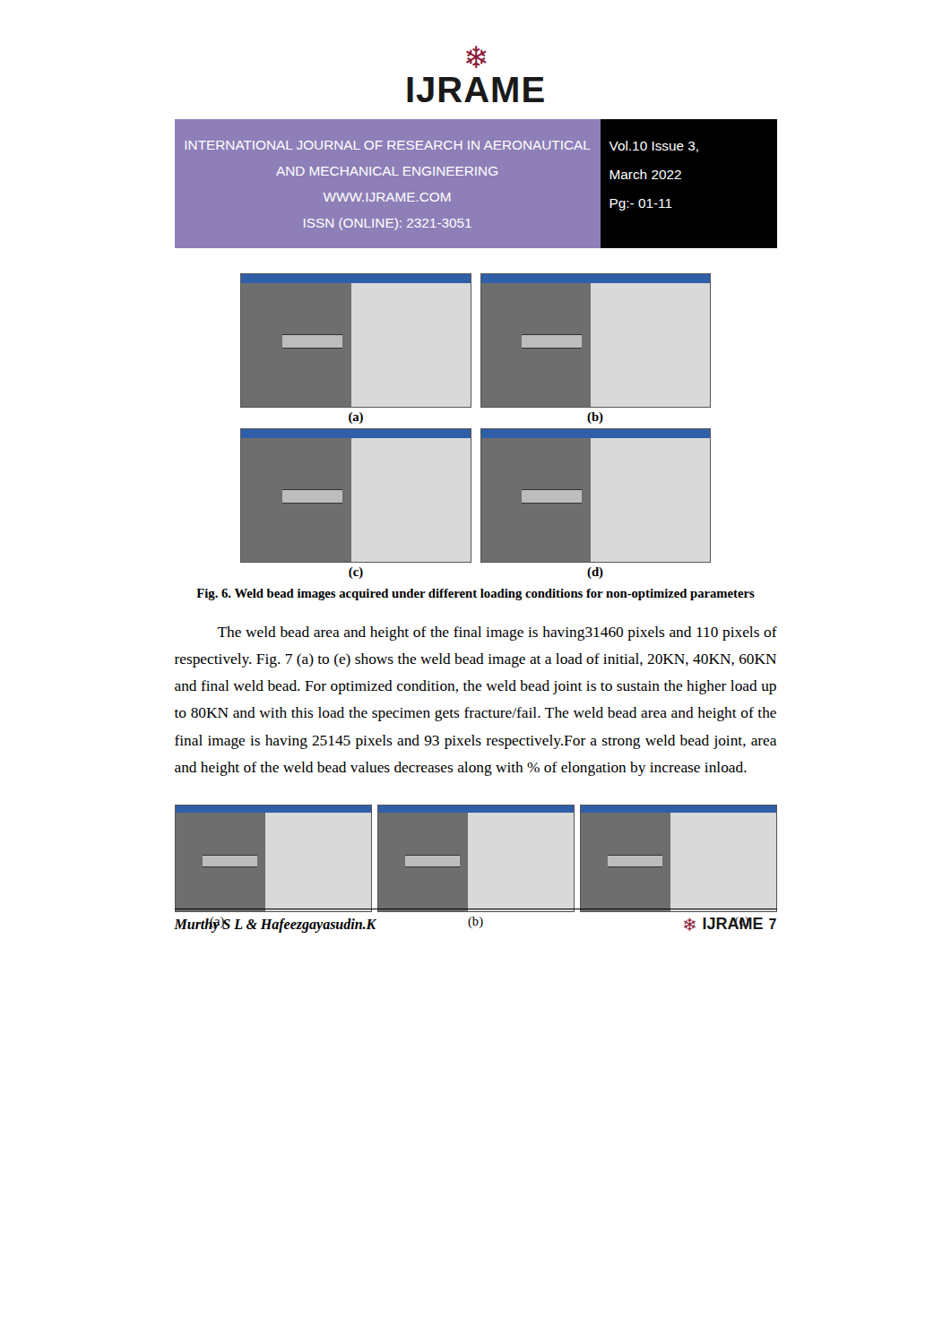❄
IJRAME
INTERNATIONAL JOURNAL OF RESEARCH IN AERONAUTICAL AND MECHANICAL ENGINEERING
WWW.IJRAME.COM
ISSN (ONLINE): 2321-3051
Vol.10 Issue 3,
March 2022
Pg:- 01-11
(a)
(b)
(c)
(d)
Fig. 6. Weld bead images acquired under different loading conditions for non-optimized parameters
The weld bead area and height of the final image is having31460 pixels and 110 pixels of respectively. Fig. 7 (a) to (e) shows the weld bead image at a load of initial, 20KN, 40KN, 60KN and final weld bead. For optimized condition, the weld bead joint is to sustain the higher load up to 80KN and with this load the specimen gets fracture/fail. The weld bead area and height of the final image is having 25145 pixels and 93 pixels respectively.For a strong weld bead joint, area and height of the weld bead values decreases along with % of elongation by increase inload.
(a)
(b)
(c)
Murthy S L & Hafeezgayasudin.K
❄ IJRAME 7